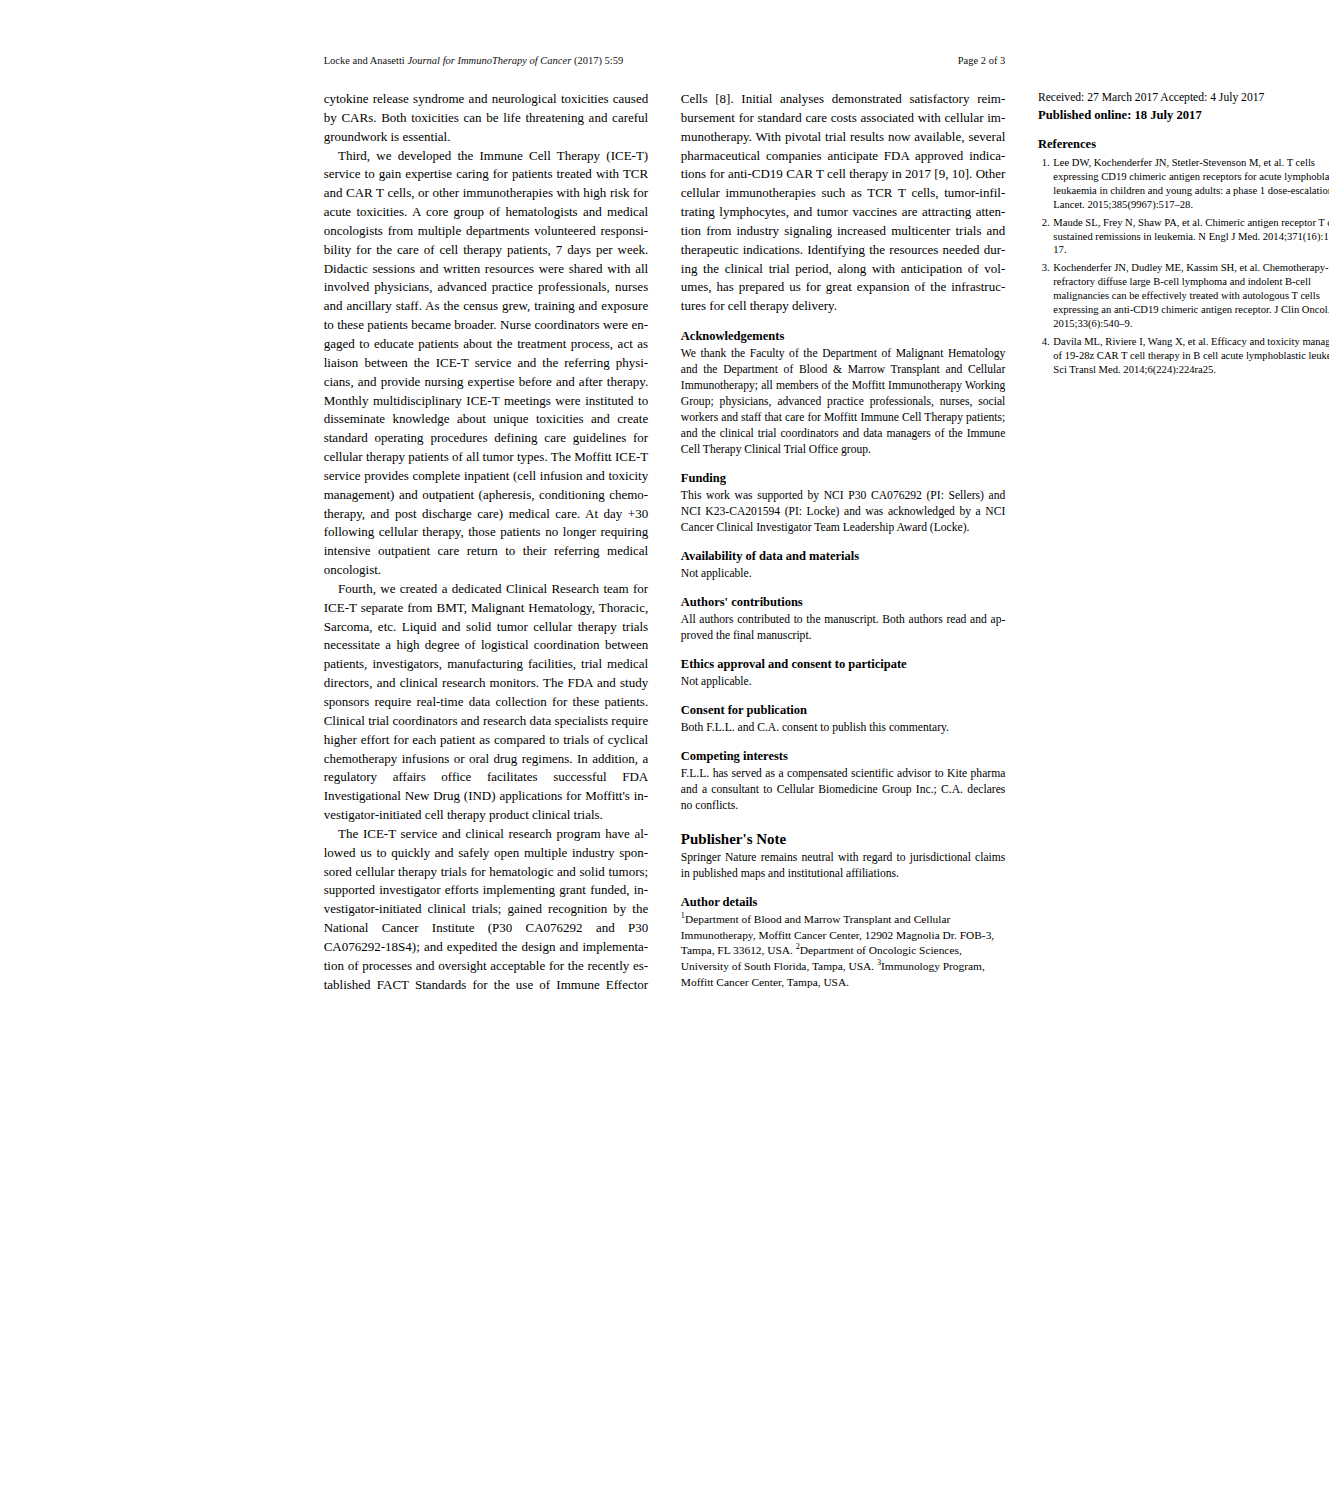Locke and Anasetti Journal for ImmunoTherapy of Cancer (2017) 5:59
Page 2 of 3
cytokine release syndrome and neurological toxicities caused by CARs. Both toxicities can be life threatening and careful groundwork is essential.
Third, we developed the Immune Cell Therapy (ICE-T) service to gain expertise caring for patients treated with TCR and CAR T cells, or other immunotherapies with high risk for acute toxicities. A core group of hematologists and medical oncologists from multiple departments volunteered responsibility for the care of cell therapy patients, 7 days per week. Didactic sessions and written resources were shared with all involved physicians, advanced practice professionals, nurses and ancillary staff. As the census grew, training and exposure to these patients became broader. Nurse coordinators were engaged to educate patients about the treatment process, act as liaison between the ICE-T service and the referring physicians, and provide nursing expertise before and after therapy. Monthly multidisciplinary ICE-T meetings were instituted to disseminate knowledge about unique toxicities and create standard operating procedures defining care guidelines for cellular therapy patients of all tumor types. The Moffitt ICE-T service provides complete inpatient (cell infusion and toxicity management) and outpatient (apheresis, conditioning chemotherapy, and post discharge care) medical care. At day +30 following cellular therapy, those patients no longer requiring intensive outpatient care return to their referring medical oncologist.
Fourth, we created a dedicated Clinical Research team for ICE-T separate from BMT, Malignant Hematology, Thoracic, Sarcoma, etc. Liquid and solid tumor cellular therapy trials necessitate a high degree of logistical coordination between patients, investigators, manufacturing facilities, trial medical directors, and clinical research monitors. The FDA and study sponsors require real-time data collection for these patients. Clinical trial coordinators and research data specialists require higher effort for each patient as compared to trials of cyclical chemotherapy infusions or oral drug regimens. In addition, a regulatory affairs office facilitates successful FDA Investigational New Drug (IND) applications for Moffitt's investigator-initiated cell therapy product clinical trials.
The ICE-T service and clinical research program have allowed us to quickly and safely open multiple industry sponsored cellular therapy trials for hematologic and solid tumors; supported investigator efforts implementing grant funded, investigator-initiated clinical trials; gained recognition by the National Cancer Institute (P30 CA076292 and P30 CA076292-18S4); and expedited the design and implementation of processes and oversight acceptable for the recently established FACT Standards for the use of Immune Effector Cells [8]. Initial analyses demonstrated satisfactory reimbursement for standard care costs associated with cellular immunotherapy. With pivotal trial results now available, several pharmaceutical companies anticipate FDA approved indications for anti-CD19 CAR T cell therapy in 2017 [9, 10]. Other cellular immunotherapies such as TCR T cells, tumor-infiltrating lymphocytes, and tumor vaccines are attracting attention from industry signaling increased multicenter trials and therapeutic indications. Identifying the resources needed during the clinical trial period, along with anticipation of volumes, has prepared us for great expansion of the infrastructures for cell therapy delivery.
Acknowledgements
We thank the Faculty of the Department of Malignant Hematology and the Department of Blood & Marrow Transplant and Cellular Immunotherapy; all members of the Moffitt Immunotherapy Working Group; physicians, advanced practice professionals, nurses, social workers and staff that care for Moffitt Immune Cell Therapy patients; and the clinical trial coordinators and data managers of the Immune Cell Therapy Clinical Trial Office group.
Funding
This work was supported by NCI P30 CA076292 (PI: Sellers) and NCI K23-CA201594 (PI: Locke) and was acknowledged by a NCI Cancer Clinical Investigator Team Leadership Award (Locke).
Availability of data and materials
Not applicable.
Authors' contributions
All authors contributed to the manuscript. Both authors read and approved the final manuscript.
Ethics approval and consent to participate
Not applicable.
Consent for publication
Both F.L.L. and C.A. consent to publish this commentary.
Competing interests
F.L.L. has served as a compensated scientific advisor to Kite pharma and a consultant to Cellular Biomedicine Group Inc.; C.A. declares no conflicts.
Publisher's Note
Springer Nature remains neutral with regard to jurisdictional claims in published maps and institutional affiliations.
Author details
1Department of Blood and Marrow Transplant and Cellular Immunotherapy, Moffitt Cancer Center, 12902 Magnolia Dr. FOB-3, Tampa, FL 33612, USA. 2Department of Oncologic Sciences, University of South Florida, Tampa, USA. 3Immunology Program, Moffitt Cancer Center, Tampa, USA.
Received: 27 March 2017 Accepted: 4 July 2017 Published online: 18 July 2017
References
Lee DW, Kochenderfer JN, Stetler-Stevenson M, et al. T cells expressing CD19 chimeric antigen receptors for acute lymphoblastic leukaemia in children and young adults: a phase 1 dose-escalation trial. Lancet. 2015;385(9967):517–28.
Maude SL, Frey N, Shaw PA, et al. Chimeric antigen receptor T cells for sustained remissions in leukemia. N Engl J Med. 2014;371(16):1507–17.
Kochenderfer JN, Dudley ME, Kassim SH, et al. Chemotherapy-refractory diffuse large B-cell lymphoma and indolent B-cell malignancies can be effectively treated with autologous T cells expressing an anti-CD19 chimeric antigen receptor. J Clin Oncol. 2015;33(6):540–9.
Davila ML, Riviere I, Wang X, et al. Efficacy and toxicity management of 19-28z CAR T cell therapy in B cell acute lymphoblastic leukemia. Sci Transl Med. 2014;6(224):224ra25.